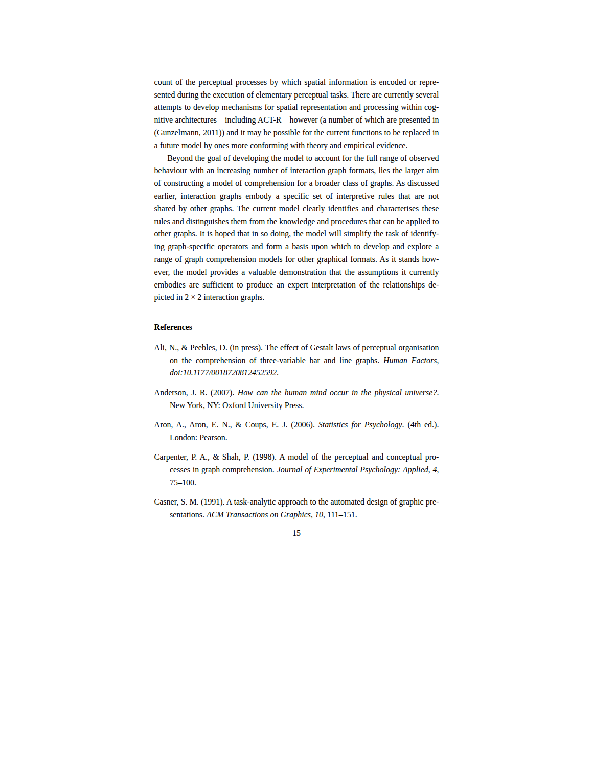count of the perceptual processes by which spatial information is encoded or represented during the execution of elementary perceptual tasks. There are currently several attempts to develop mechanisms for spatial representation and processing within cognitive architectures—including ACT-R—however (a number of which are presented in (Gunzelmann, 2011)) and it may be possible for the current functions to be replaced in a future model by ones more conforming with theory and empirical evidence.
Beyond the goal of developing the model to account for the full range of observed behaviour with an increasing number of interaction graph formats, lies the larger aim of constructing a model of comprehension for a broader class of graphs. As discussed earlier, interaction graphs embody a specific set of interpretive rules that are not shared by other graphs. The current model clearly identifies and characterises these rules and distinguishes them from the knowledge and procedures that can be applied to other graphs. It is hoped that in so doing, the model will simplify the task of identifying graph-specific operators and form a basis upon which to develop and explore a range of graph comprehension models for other graphical formats. As it stands however, the model provides a valuable demonstration that the assumptions it currently embodies are sufficient to produce an expert interpretation of the relationships depicted in 2 × 2 interaction graphs.
References
Ali, N., & Peebles, D. (in press). The effect of Gestalt laws of perceptual organisation on the comprehension of three-variable bar and line graphs. Human Factors, doi:10.1177/0018720812452592.
Anderson, J. R. (2007). How can the human mind occur in the physical universe?. New York, NY: Oxford University Press.
Aron, A., Aron, E. N., & Coups, E. J. (2006). Statistics for Psychology. (4th ed.). London: Pearson.
Carpenter, P. A., & Shah, P. (1998). A model of the perceptual and conceptual processes in graph comprehension. Journal of Experimental Psychology: Applied, 4, 75–100.
Casner, S. M. (1991). A task-analytic approach to the automated design of graphic presentations. ACM Transactions on Graphics, 10, 111–151.
15